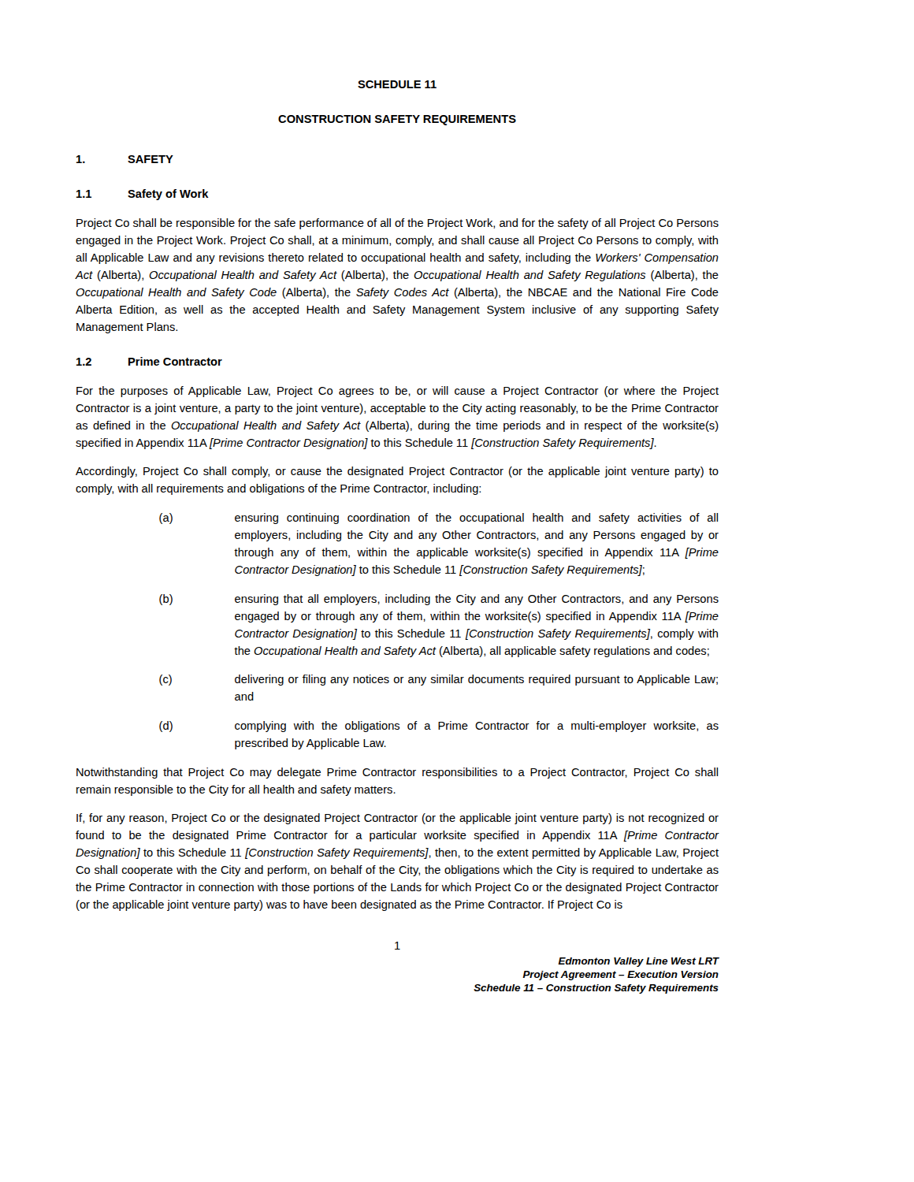SCHEDULE 11
CONSTRUCTION SAFETY REQUIREMENTS
1. SAFETY
1.1 Safety of Work
Project Co shall be responsible for the safe performance of all of the Project Work, and for the safety of all Project Co Persons engaged in the Project Work. Project Co shall, at a minimum, comply, and shall cause all Project Co Persons to comply, with all Applicable Law and any revisions thereto related to occupational health and safety, including the Workers' Compensation Act (Alberta), Occupational Health and Safety Act (Alberta), the Occupational Health and Safety Regulations (Alberta), the Occupational Health and Safety Code (Alberta), the Safety Codes Act (Alberta), the NBCAE and the National Fire Code Alberta Edition, as well as the accepted Health and Safety Management System inclusive of any supporting Safety Management Plans.
1.2 Prime Contractor
For the purposes of Applicable Law, Project Co agrees to be, or will cause a Project Contractor (or where the Project Contractor is a joint venture, a party to the joint venture), acceptable to the City acting reasonably, to be the Prime Contractor as defined in the Occupational Health and Safety Act (Alberta), during the time periods and in respect of the worksite(s) specified in Appendix 11A [Prime Contractor Designation] to this Schedule 11 [Construction Safety Requirements].
Accordingly, Project Co shall comply, or cause the designated Project Contractor (or the applicable joint venture party) to comply, with all requirements and obligations of the Prime Contractor, including:
(a)
ensuring continuing coordination of the occupational health and safety activities of all employers, including the City and any Other Contractors, and any Persons engaged by or through any of them, within the applicable worksite(s) specified in Appendix 11A [Prime Contractor Designation] to this Schedule 11 [Construction Safety Requirements];
(b)
ensuring that all employers, including the City and any Other Contractors, and any Persons engaged by or through any of them, within the worksite(s) specified in Appendix 11A [Prime Contractor Designation] to this Schedule 11 [Construction Safety Requirements], comply with the Occupational Health and Safety Act (Alberta), all applicable safety regulations and codes;
(c)
delivering or filing any notices or any similar documents required pursuant to Applicable Law; and
(d)
complying with the obligations of a Prime Contractor for a multi-employer worksite, as prescribed by Applicable Law.
Notwithstanding that Project Co may delegate Prime Contractor responsibilities to a Project Contractor, Project Co shall remain responsible to the City for all health and safety matters.
If, for any reason, Project Co or the designated Project Contractor (or the applicable joint venture party) is not recognized or found to be the designated Prime Contractor for a particular worksite specified in Appendix 11A [Prime Contractor Designation] to this Schedule 11 [Construction Safety Requirements], then, to the extent permitted by Applicable Law, Project Co shall cooperate with the City and perform, on behalf of the City, the obligations which the City is required to undertake as the Prime Contractor in connection with those portions of the Lands for which Project Co or the designated Project Contractor (or the applicable joint venture party) was to have been designated as the Prime Contractor. If Project Co is
1
Edmonton Valley Line West LRT
Project Agreement – Execution Version
Schedule 11 – Construction Safety Requirements